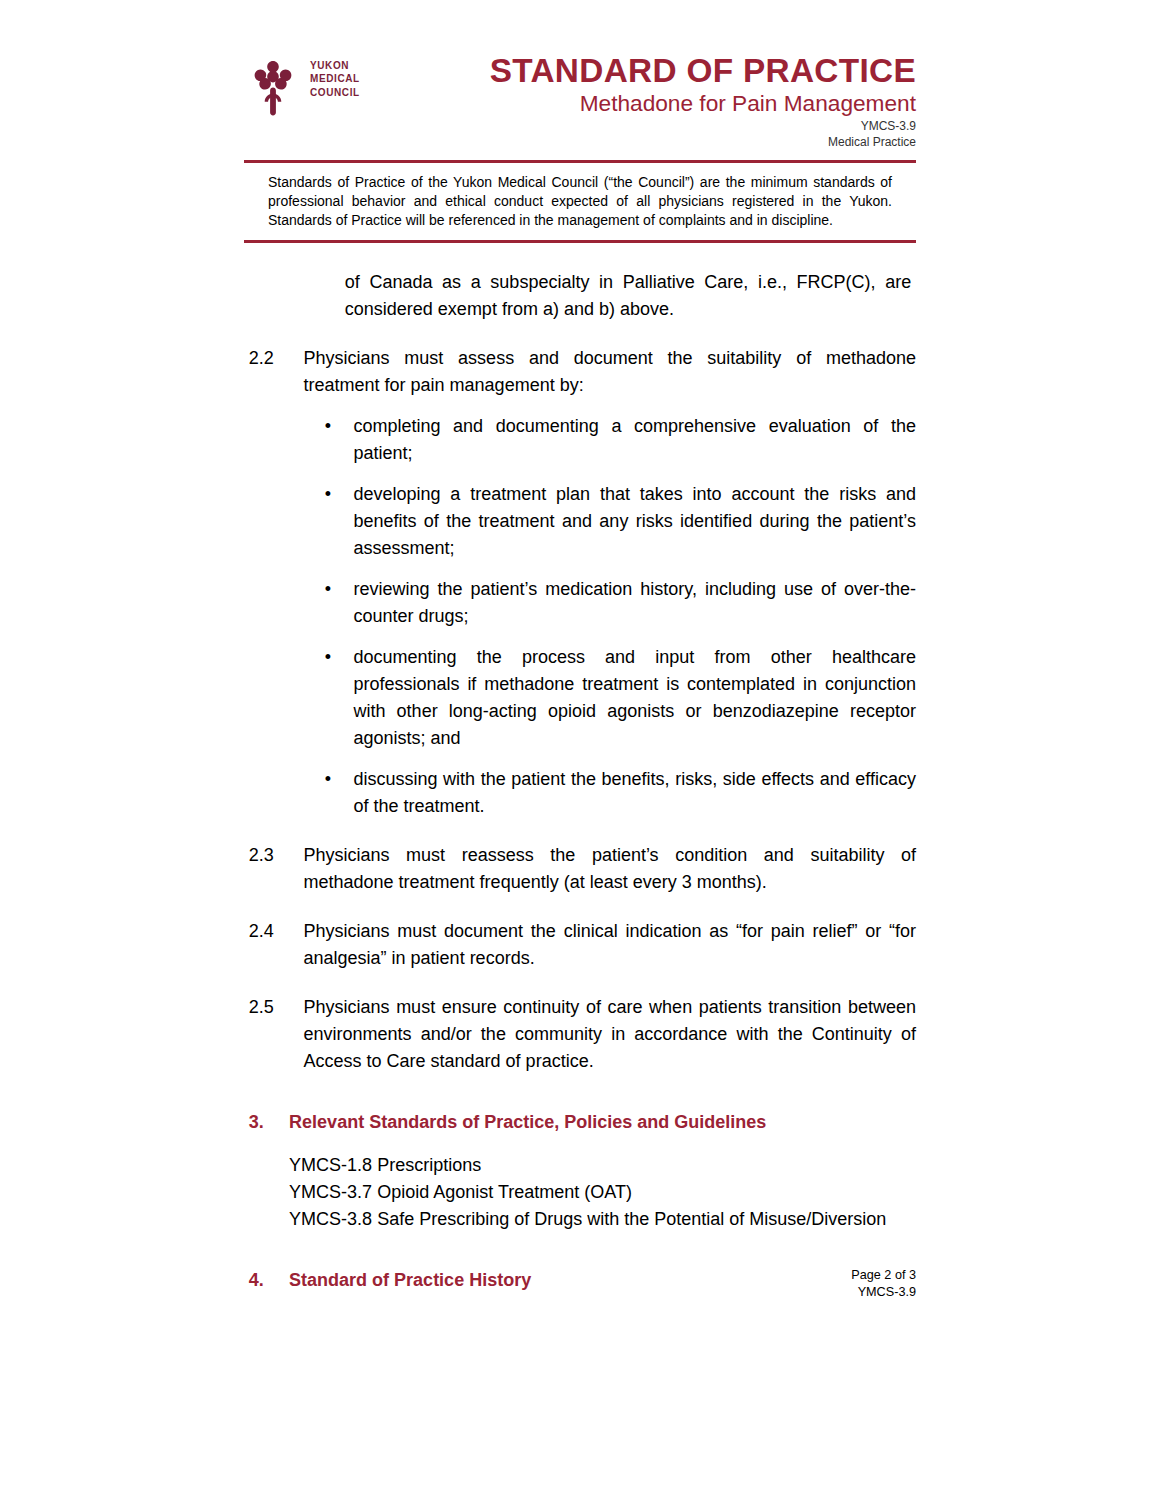Yukon
Medical
Council
STANDARD OF PRACTICE
Methadone for Pain Management
YMCS-3.9 Medical Practice
Standards of Practice of the Yukon Medical Council (“the Council”) are the minimum standards of professional behavior and ethical conduct expected of all physicians registered in the Yukon. Standards of Practice will be referenced in the management of complaints and in discipline.
of Canada as a subspecialty in Palliative Care, i.e., FRCP(C), are considered exempt from a) and b) above.
2.2 Physicians must assess and document the suitability of methadone treatment for pain management by:
completing and documenting a comprehensive evaluation of the patient;
developing a treatment plan that takes into account the risks and benefits of the treatment and any risks identified during the patient’s assessment;
reviewing the patient’s medication history, including use of over-the-counter drugs;
documenting the process and input from other healthcare professionals if methadone treatment is contemplated in conjunction with other long-acting opioid agonists or benzodiazepine receptor agonists; and
discussing with the patient the benefits, risks, side effects and efficacy of the treatment.
2.3 Physicians must reassess the patient’s condition and suitability of methadone treatment frequently (at least every 3 months).
2.4 Physicians must document the clinical indication as “for pain relief” or “for analgesia” in patient records.
2.5 Physicians must ensure continuity of care when patients transition between environments and/or the community in accordance with the Continuity of Access to Care standard of practice.
3. Relevant Standards of Practice, Policies and Guidelines
YMCS-1.8 Prescriptions
YMCS-3.7 Opioid Agonist Treatment (OAT)
YMCS-3.8 Safe Prescribing of Drugs with the Potential of Misuse/Diversion
4. Standard of Practice History
Page 2 of 3 YMCS-3.9